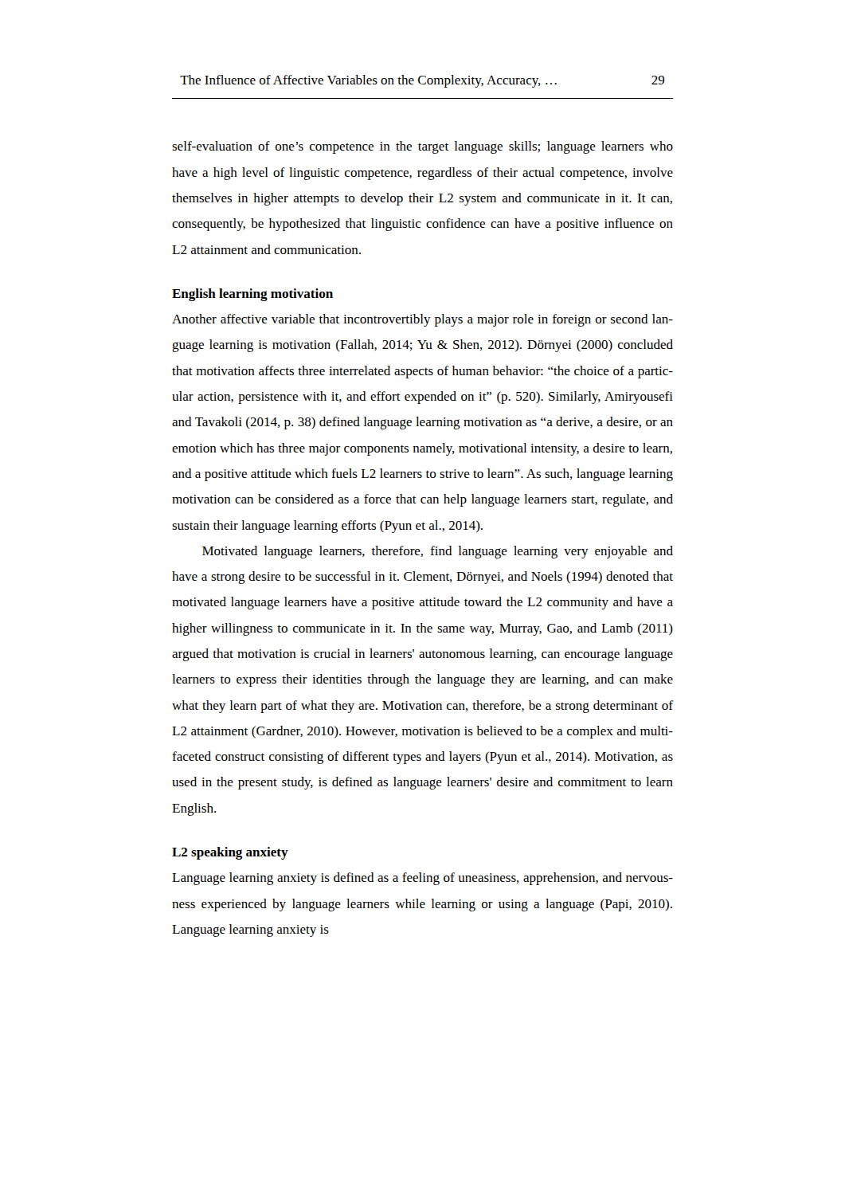The Influence of Affective Variables on the Complexity, Accuracy, … 29
self-evaluation of one’s competence in the target language skills; language learners who have a high level of linguistic competence, regardless of their actual competence, involve themselves in higher attempts to develop their L2 system and communicate in it. It can, consequently, be hypothesized that linguistic confidence can have a positive influence on L2 attainment and communication.
English learning motivation
Another affective variable that incontrovertibly plays a major role in foreign or second language learning is motivation (Fallah, 2014; Yu & Shen, 2012). Dörnyei (2000) concluded that motivation affects three interrelated aspects of human behavior: “the choice of a particular action, persistence with it, and effort expended on it” (p. 520). Similarly, Amiryousefi and Tavakoli (2014, p. 38) defined language learning motivation as “a derive, a desire, or an emotion which has three major components namely, motivational intensity, a desire to learn, and a positive attitude which fuels L2 learners to strive to learn”. As such, language learning motivation can be considered as a force that can help language learners start, regulate, and sustain their language learning efforts (Pyun et al., 2014).
Motivated language learners, therefore, find language learning very enjoyable and have a strong desire to be successful in it. Clement, Dörnyei, and Noels (1994) denoted that motivated language learners have a positive attitude toward the L2 community and have a higher willingness to communicate in it. In the same way, Murray, Gao, and Lamb (2011) argued that motivation is crucial in learners' autonomous learning, can encourage language learners to express their identities through the language they are learning, and can make what they learn part of what they are. Motivation can, therefore, be a strong determinant of L2 attainment (Gardner, 2010). However, motivation is believed to be a complex and multifaceted construct consisting of different types and layers (Pyun et al., 2014). Motivation, as used in the present study, is defined as language learners' desire and commitment to learn English.
L2 speaking anxiety
Language learning anxiety is defined as a feeling of uneasiness, apprehension, and nervousness experienced by language learners while learning or using a language (Papi, 2010). Language learning anxiety is